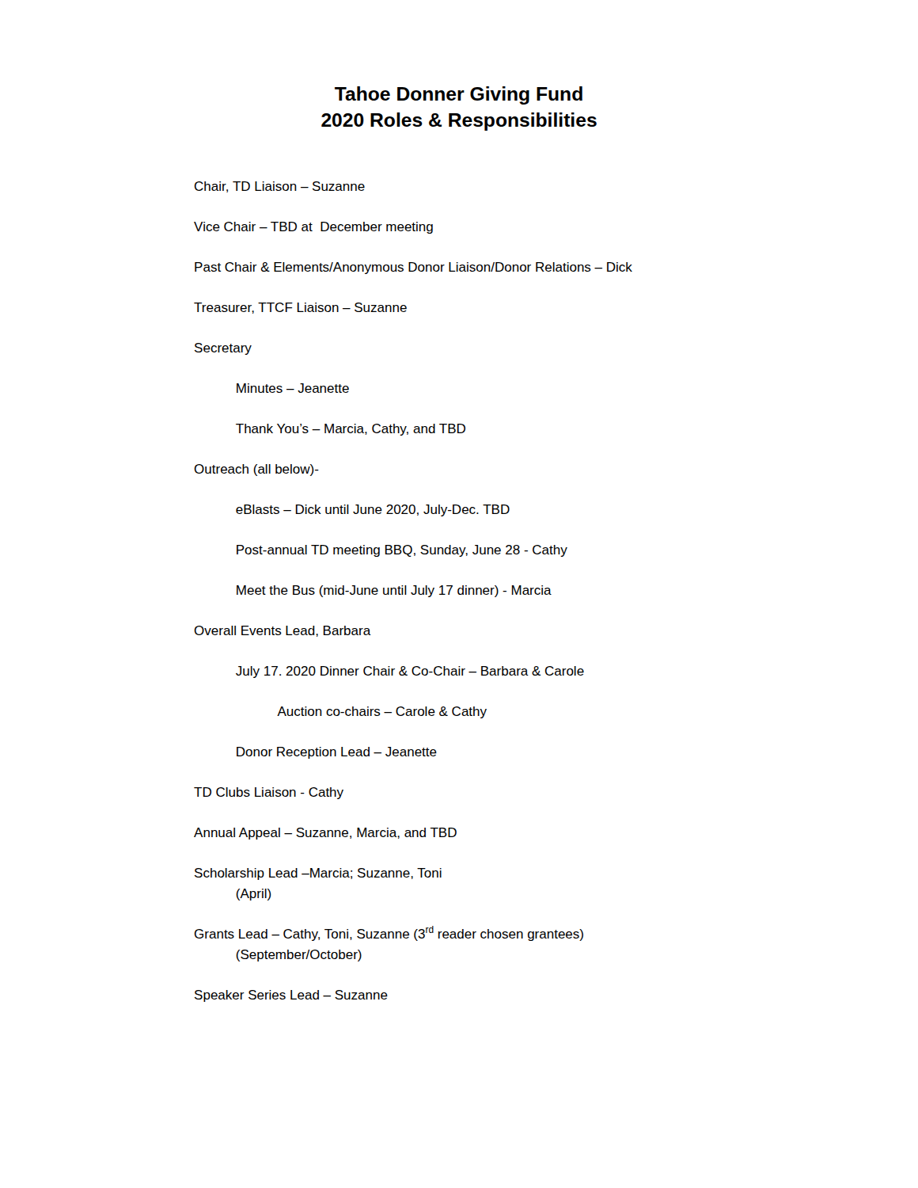Tahoe Donner Giving Fund
2020 Roles & Responsibilities
Chair, TD Liaison – Suzanne
Vice Chair – TBD at December meeting
Past Chair & Elements/Anonymous Donor Liaison/Donor Relations – Dick
Treasurer, TTCF Liaison – Suzanne
Secretary
Minutes – Jeanette
Thank You’s – Marcia, Cathy, and TBD
Outreach (all below)-
eBlasts – Dick until June 2020, July-Dec. TBD
Post-annual TD meeting BBQ, Sunday, June 28 - Cathy
Meet the Bus (mid-June until July 17 dinner) - Marcia
Overall Events Lead, Barbara
July 17. 2020 Dinner Chair & Co-Chair – Barbara & Carole
Auction co-chairs – Carole & Cathy
Donor Reception Lead – Jeanette
TD Clubs Liaison - Cathy
Annual Appeal – Suzanne, Marcia, and TBD
Scholarship Lead –Marcia; Suzanne, Toni (April)
Grants Lead – Cathy, Toni, Suzanne (3rd reader chosen grantees) (September/October)
Speaker Series Lead – Suzanne